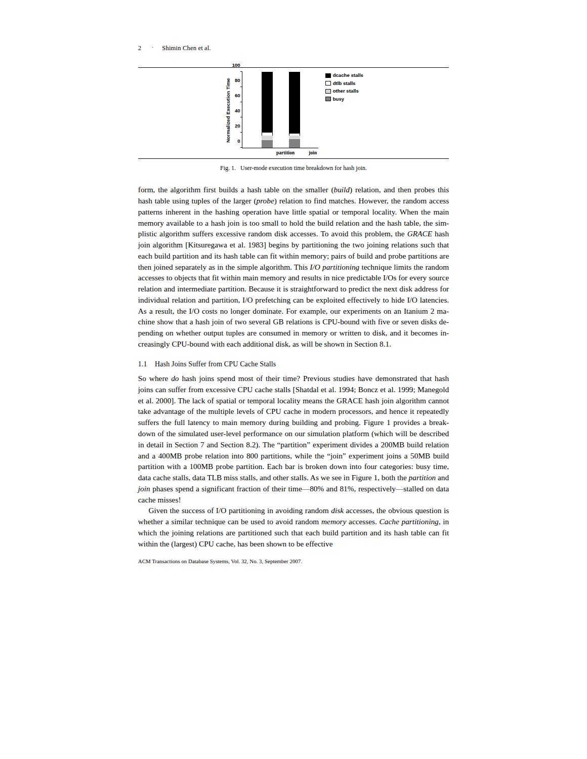2·Shimin Chen et al.
Normalized Execution Time
100 80 60 40 20 0
dcache stalls
dtlb stalls
other stalls
busy
partition join
Fig. 1. User-mode execution time breakdown for hash join.
form, the algorithm first builds a hash table on the smaller (build) relation, and then probes this hash table using tuples of the larger (probe) relation to find matches. However, the random access patterns inherent in the hashing operation have little spatial or temporal locality. When the main memory available to a hash join is too small to hold the build relation and the hash table, the simplistic algorithm suffers excessive random disk accesses. To avoid this problem, the GRACE hash join algorithm [Kitsuregawa et al. 1983] begins by partitioning the two joining relations such that each build partition and its hash table can fit within memory; pairs of build and probe partitions are then joined separately as in the simple algorithm. This I/O partitioning technique limits the random accesses to objects that fit within main memory and results in nice predictable I/Os for every source relation and intermediate partition. Because it is straightforward to predict the next disk address for individual relation and partition, I/O prefetching can be exploited effectively to hide I/O latencies. As a result, the I/O costs no longer dominate. For example, our experiments on an Itanium 2 machine show that a hash join of two several GB relations is CPU-bound with five or seven disks depending on whether output tuples are consumed in memory or written to disk, and it becomes increasingly CPU-bound with each additional disk, as will be shown in Section 8.1.
1.1 Hash Joins Suffer from CPU Cache Stalls
So where do hash joins spend most of their time? Previous studies have demonstrated that hash joins can suffer from excessive CPU cache stalls [Shatdal et al. 1994; Boncz et al. 1999; Manegold et al. 2000]. The lack of spatial or temporal locality means the GRACE hash join algorithm cannot take advantage of the multiple levels of CPU cache in modern processors, and hence it repeatedly suffers the full latency to main memory during building and probing. Figure 1 provides a breakdown of the simulated user-level performance on our simulation platform (which will be described in detail in Section 7 and Section 8.2). The “partition” experiment divides a 200MB build relation and a 400MB probe relation into 800 partitions, while the “join” experiment joins a 50MB build partition with a 100MB probe partition. Each bar is broken down into four categories: busy time, data cache stalls, data TLB miss stalls, and other stalls. As we see in Figure 1, both the partition and join phases spend a significant fraction of their time—80% and 81%, respectively—stalled on data cache misses!
Given the success of I/O partitioning in avoiding random disk accesses, the obvious question is whether a similar technique can be used to avoid random memory accesses. Cache partitioning, in which the joining relations are partitioned such that each build partition and its hash table can fit within the (largest) CPU cache, has been shown to be effective
ACM Transactions on Database Systems, Vol. 32, No. 3, September 2007.